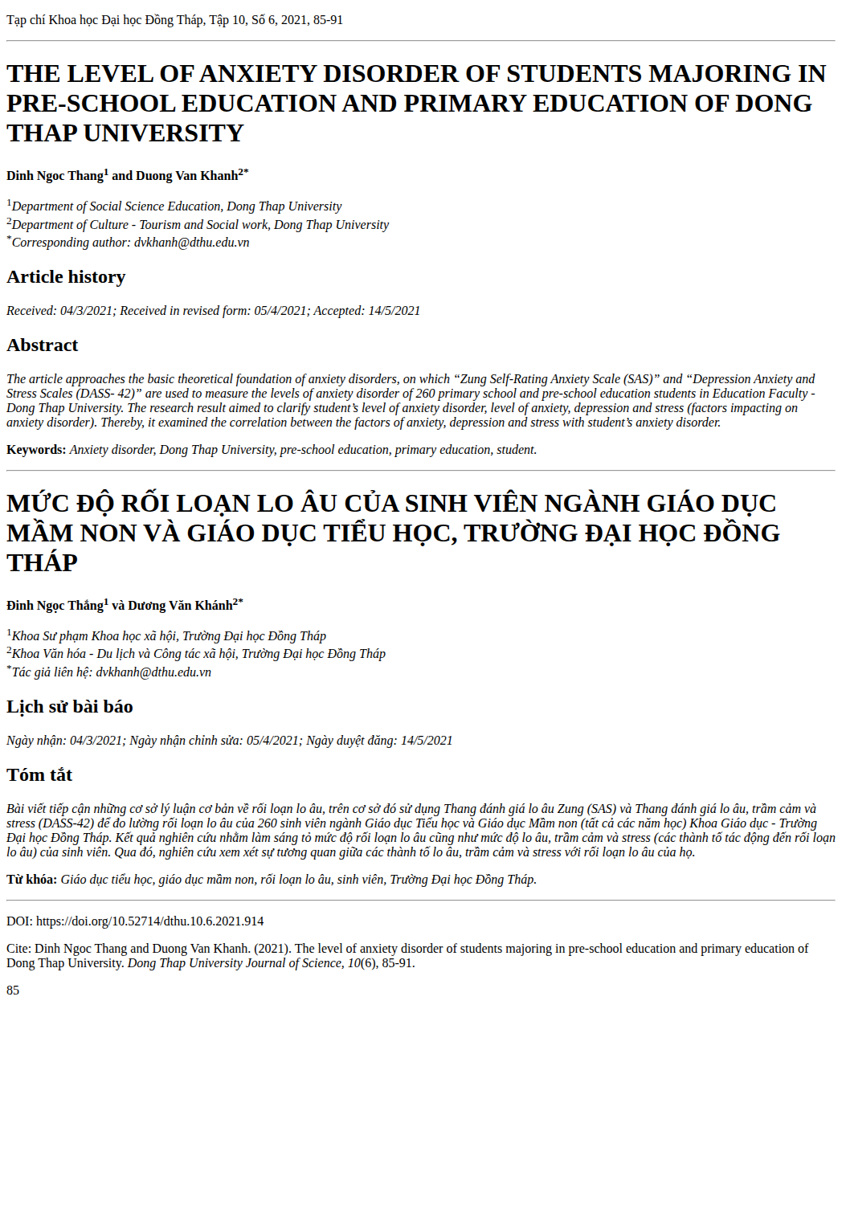Tạp chí Khoa học Đại học Đồng Tháp, Tập 10, Số 6, 2021, 85-91
THE LEVEL OF ANXIETY DISORDER OF STUDENTS MAJORING IN PRE-SCHOOL EDUCATION AND PRIMARY EDUCATION OF DONG THAP UNIVERSITY
Dinh Ngoc Thang1 and Duong Van Khanh2*
1Department of Social Science Education, Dong Thap University
2Department of Culture - Tourism and Social work, Dong Thap University
*Corresponding author: dvkhanh@dthu.edu.vn
Article history
Received: 04/3/2021; Received in revised form: 05/4/2021; Accepted: 14/5/2021
Abstract
The article approaches the basic theoretical foundation of anxiety disorders, on which “Zung Self-Rating Anxiety Scale (SAS)” and “Depression Anxiety and Stress Scales (DASS- 42)” are used to measure the levels of anxiety disorder of 260 primary school and pre-school education students in Education Faculty - Dong Thap University. The research result aimed to clarify student’s level of anxiety disorder, level of anxiety, depression and stress (factors impacting on anxiety disorder). Thereby, it examined the correlation between the factors of anxiety, depression and stress with student’s anxiety disorder.
Keywords: Anxiety disorder, Dong Thap University, pre-school education, primary education, student.
MỨC ĐỘ RỐI LOẠN LO ÂU CỦA SINH VIÊN NGÀNH GIÁO DỤC MẦM NON VÀ GIÁO DỤC TIỂU HỌC, TRƯỜNG ĐẠI HỌC ĐỒNG THÁP
Đinh Ngọc Thắng1 và Dương Văn Khánh2*
1Khoa Sư phạm Khoa học xã hội, Trường Đại học Đồng Tháp
2Khoa Văn hóa - Du lịch và Công tác xã hội, Trường Đại học Đồng Tháp
*Tác giả liên hệ: dvkhanh@dthu.edu.vn
Lịch sử bài báo
Ngày nhận: 04/3/2021; Ngày nhận chỉnh sửa: 05/4/2021; Ngày duyệt đăng: 14/5/2021
Tóm tắt
Bài viết tiếp cận những cơ sở lý luận cơ bản về rối loạn lo âu, trên cơ sở đó sử dụng Thang đánh giá lo âu Zung (SAS) và Thang đánh giá lo âu, trầm cảm và stress (DASS-42) để đo lường rối loạn lo âu của 260 sinh viên ngành Giáo dục Tiểu học và Giáo dục Mầm non (tất cả các năm học) Khoa Giáo dục - Trường Đại học Đồng Tháp. Kết quả nghiên cứu nhằm làm sáng tỏ mức độ rối loạn lo âu cũng như mức độ lo âu, trầm cảm và stress (các thành tố tác động đến rối loạn lo âu) của sinh viên. Qua đó, nghiên cứu xem xét sự tương quan giữa các thành tố lo âu, trầm cảm và stress với rối loạn lo âu của họ.
Từ khóa: Giáo dục tiểu học, giáo dục mầm non, rối loạn lo âu, sinh viên, Trường Đại học Đồng Tháp.
DOI: https://doi.org/10.52714/dthu.10.6.2021.914
Cite: Dinh Ngoc Thang and Duong Van Khanh. (2021). The level of anxiety disorder of students majoring in pre-school education and primary education of Dong Thap University. Dong Thap University Journal of Science, 10(6), 85-91.
85